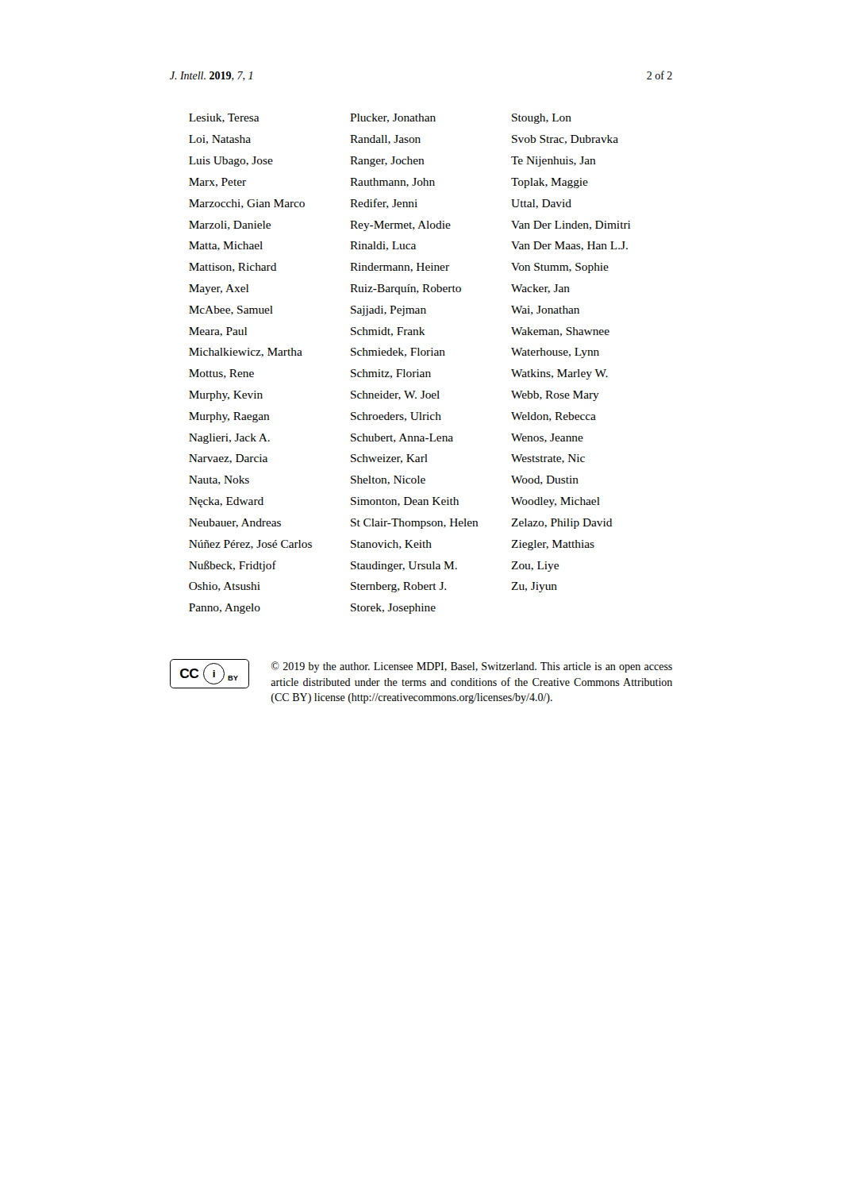J. Intell. 2019, 7, 1
2 of 2
Lesiuk, Teresa
Loi, Natasha
Luis Ubago, Jose
Marx, Peter
Marzocchi, Gian Marco
Marzoli, Daniele
Matta, Michael
Mattison, Richard
Mayer, Axel
McAbee, Samuel
Meara, Paul
Michalkiewicz, Martha
Mottus, Rene
Murphy, Kevin
Murphy, Raegan
Naglieri, Jack A.
Narvaez, Darcia
Nauta, Noks
Nęcka, Edward
Neubauer, Andreas
Núñez Pérez, José Carlos
Nußbeck, Fridtjof
Oshio, Atsushi
Panno, Angelo
Plucker, Jonathan
Randall, Jason
Ranger, Jochen
Rauthmann, John
Redifer, Jenni
Rey-Mermet, Alodie
Rinaldi, Luca
Rindermann, Heiner
Ruiz-Barquín, Roberto
Sajjadi, Pejman
Schmidt, Frank
Schmiedek, Florian
Schmitz, Florian
Schneider, W. Joel
Schroeders, Ulrich
Schubert, Anna-Lena
Schweizer, Karl
Shelton, Nicole
Simonton, Dean Keith
St Clair-Thompson, Helen
Stanovich, Keith
Staudinger, Ursula M.
Sternberg, Robert J.
Storek, Josephine
Stough, Lon
Svob Strac, Dubravka
Te Nijenhuis, Jan
Toplak, Maggie
Uttal, David
Van Der Linden, Dimitri
Van Der Maas, Han L.J.
Von Stumm, Sophie
Wacker, Jan
Wai, Jonathan
Wakeman, Shawnee
Waterhouse, Lynn
Watkins, Marley W.
Webb, Rose Mary
Weldon, Rebecca
Wenos, Jeanne
Weststrate, Nic
Wood, Dustin
Woodley, Michael
Zelazo, Philip David
Ziegler, Matthias
Zou, Liye
Zu, Jiyun
CC i BY
© 2019 by the author. Licensee MDPI, Basel, Switzerland. This article is an open access article distributed under the terms and conditions of the Creative Commons Attribution (CC BY) license (http://creativecommons.org/licenses/by/4.0/).